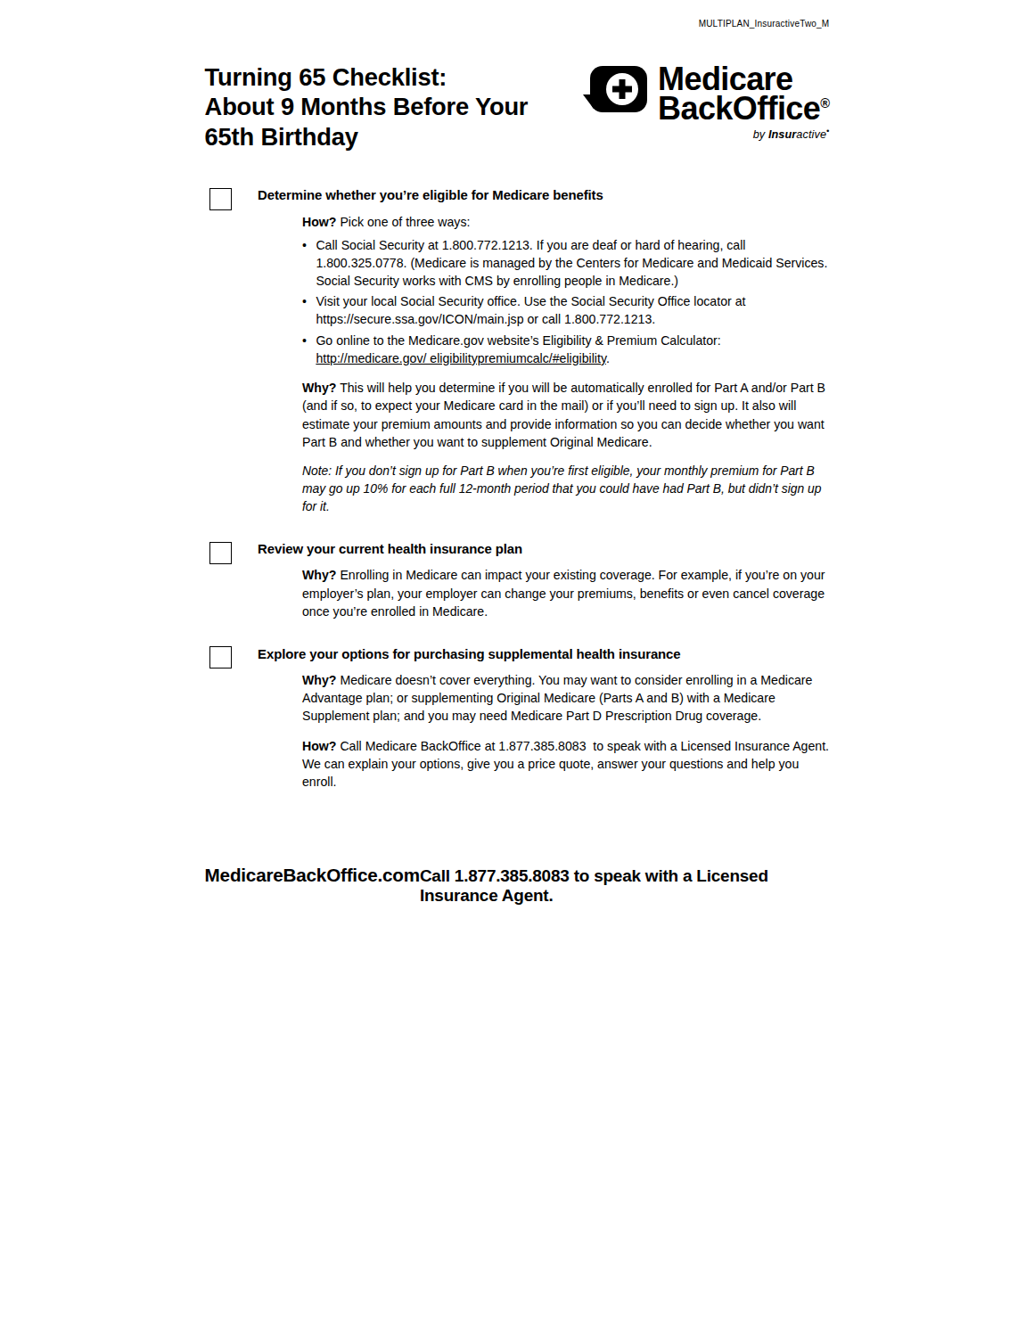MULTIPLAN_InsuractiveTwo_M
Turning 65 Checklist:
About 9 Months Before Your 65th Birthday
Medicare BackOffice® by Insur active•
Determine whether you’re eligible for Medicare benefits
How? Pick one of three ways:
Call Social Security at 1.800.772.1213. If you are deaf or hard of hearing, call 1.800.325.0778. (Medicare is managed by the Centers for Medicare and Medicaid Services. Social Security works with CMS by enrolling people in Medicare.)
Visit your local Social Security office. Use the Social Security Office locator at https://secure.ssa.gov/ICON/main.jsp or call 1.800.772.1213.
Go online to the Medicare.gov website’s Eligibility & Premium Calculator: http://medicare.gov/ eligibilitypremiumcalc/#eligibility.
Why? This will help you determine if you will be automatically enrolled for Part A and/or Part B (and if so, to expect your Medicare card in the mail) or if you’ll need to sign up. It also will estimate your premium amounts and provide information so you can decide whether you want Part B and whether you want to supplement Original Medicare.
Note: If you don’t sign up for Part B when you’re first eligible, your monthly premium for Part B may go up 10% for each full 12-month period that you could have had Part B, but didn’t sign up for it.
Review your current health insurance plan
Why? Enrolling in Medicare can impact your existing coverage. For example, if you’re on your employer’s plan, your employer can change your premiums, benefits or even cancel coverage once you’re enrolled in Medicare.
Explore your options for purchasing supplemental health insurance
Why? Medicare doesn’t cover everything. You may want to consider enrolling in a Medicare Advantage plan; or supplementing Original Medicare (Parts A and B) with a Medicare Supplement plan; and you may need Medicare Part D Prescription Drug coverage.
How? Call Medicare BackOffice at 1.877.385.8083 to speak with a Licensed Insurance Agent. We can explain your options, give you a price quote, answer your questions and help you enroll.
MedicareBackOffice.com
Call 1.877.385.8083 to speak with a Licensed Insurance Agent.